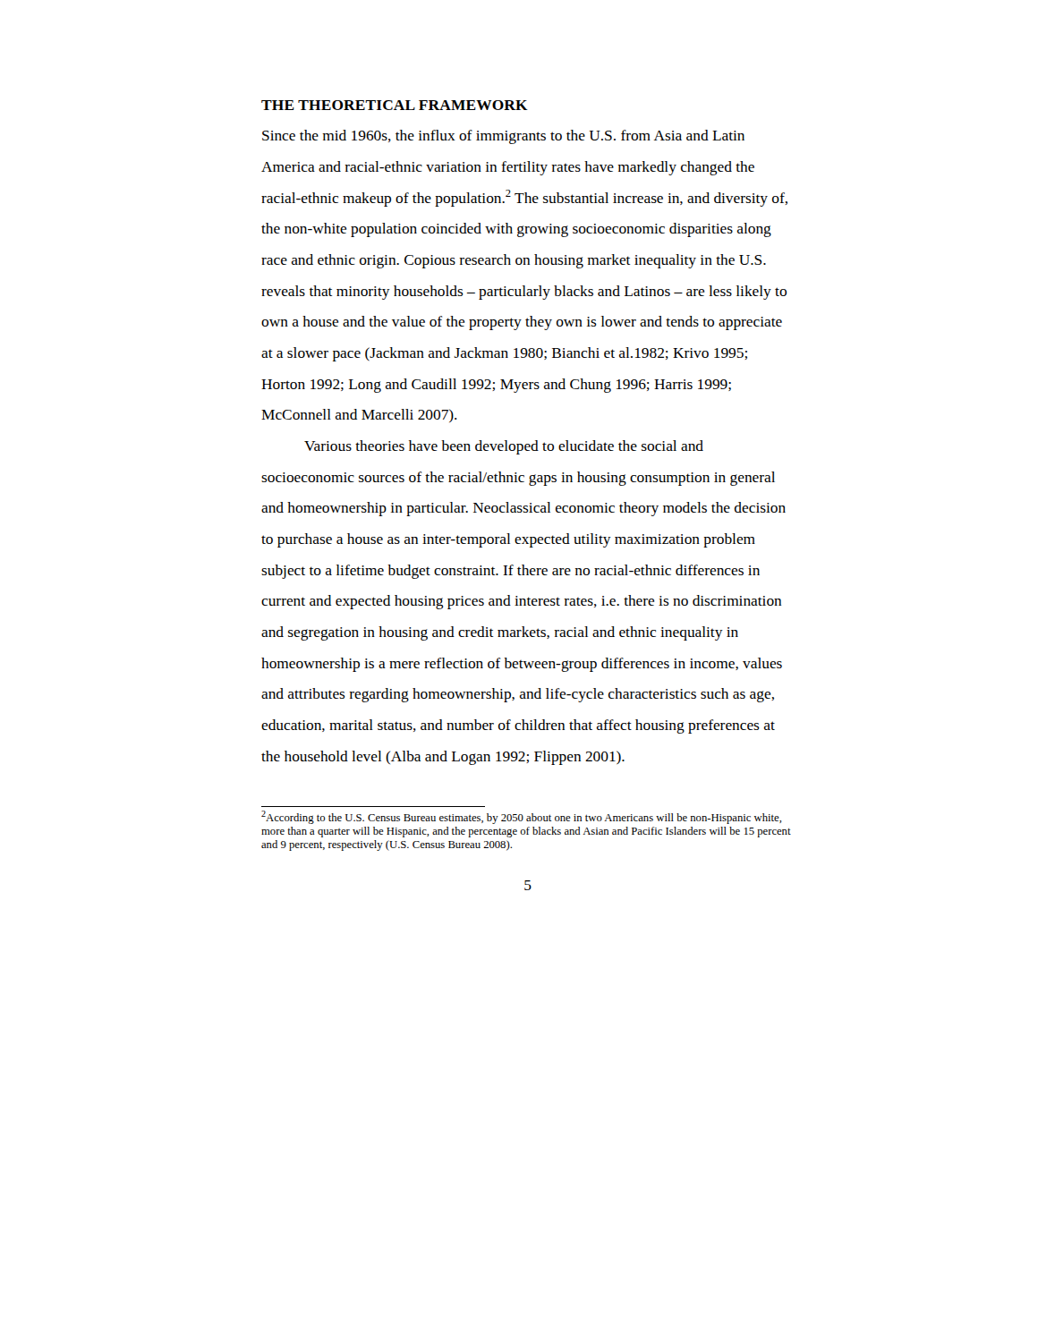THE THEORETICAL FRAMEWORK
Since the mid 1960s, the influx of immigrants to the U.S. from Asia and Latin America and racial-ethnic variation in fertility rates have markedly changed the racial-ethnic makeup of the population.2 The substantial increase in, and diversity of, the non-white population coincided with growing socioeconomic disparities along race and ethnic origin. Copious research on housing market inequality in the U.S. reveals that minority households – particularly blacks and Latinos – are less likely to own a house and the value of the property they own is lower and tends to appreciate at a slower pace (Jackman and Jackman 1980; Bianchi et al.1982; Krivo 1995; Horton 1992; Long and Caudill 1992; Myers and Chung 1996; Harris 1999; McConnell and Marcelli 2007).
Various theories have been developed to elucidate the social and socioeconomic sources of the racial/ethnic gaps in housing consumption in general and homeownership in particular. Neoclassical economic theory models the decision to purchase a house as an inter-temporal expected utility maximization problem subject to a lifetime budget constraint. If there are no racial-ethnic differences in current and expected housing prices and interest rates, i.e. there is no discrimination and segregation in housing and credit markets, racial and ethnic inequality in homeownership is a mere reflection of between-group differences in income, values and attributes regarding homeownership, and life-cycle characteristics such as age, education, marital status, and number of children that affect housing preferences at the household level (Alba and Logan 1992; Flippen 2001).
2According to the U.S. Census Bureau estimates, by 2050 about one in two Americans will be non-Hispanic white, more than a quarter will be Hispanic, and the percentage of blacks and Asian and Pacific Islanders will be 15 percent and 9 percent, respectively (U.S. Census Bureau 2008).
5